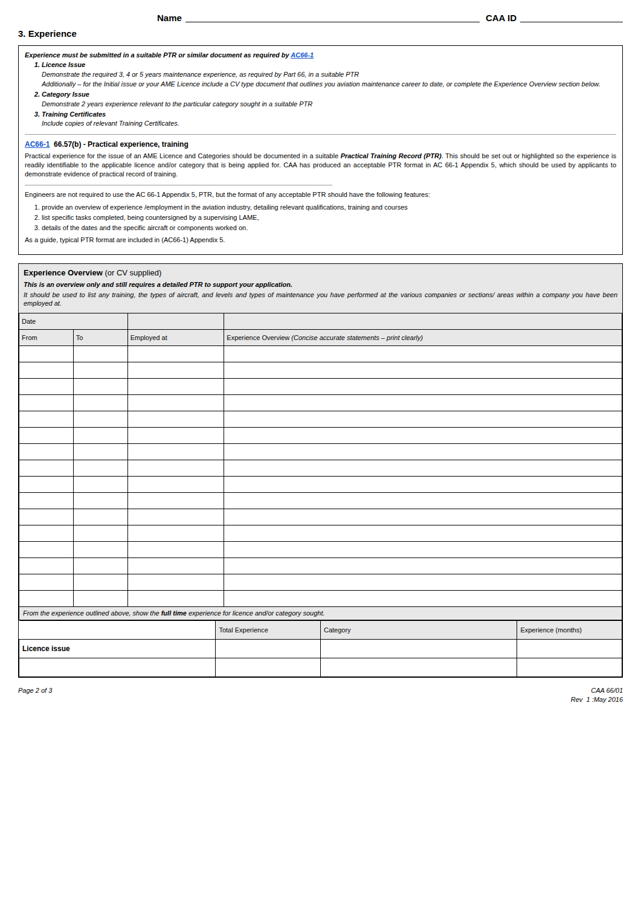Name CAA ID
3. Experience
Experience must be submitted in a suitable PTR or similar document as required by AC66-1
Licence Issue
Demonstrate the required 3, 4 or 5 years maintenance experience, as required by Part 66, in a suitable PTR
Additionally – for the Initial issue or your AME Licence include a CV type document that outlines you aviation maintenance career to date, or complete the Experience Overview section below.
Category Issue
Demonstrate 2 years experience relevant to the particular category sought in a suitable PTR
Training Certificates
Include copies of relevant Training Certificates.
AC66-1 66.57(b) - Practical experience, training
Practical experience for the issue of an AME Licence and Categories should be documented in a suitable Practical Training Record (PTR). This should be set out or highlighted so the experience is readily identifiable to the applicable licence and/or category that is being applied for. CAA has produced an acceptable PTR format in AC 66-1 Appendix 5, which should be used by applicants to demonstrate evidence of practical record of training.
Engineers are not required to use the AC 66-1 Appendix 5, PTR, but the format of any acceptable PTR should have the following features:
provide an overview of experience /employment in the aviation industry, detailing relevant qualifications, training and courses
list specific tasks completed, being countersigned by a supervising LAME,
details of the dates and the specific aircraft or components worked on.
As a guide, typical PTR format are included in (AC66-1) Appendix 5.
Experience Overview (or CV supplied)
This is an overview only and still requires a detailed PTR to support your application.
It should be used to list any training, the types of aircraft, and levels and types of maintenance you have performed at the various companies or sections/ areas within a company you have been employed at.
| Date | | |
| --- | --- | --- |
| From | To | Employed at | Experience Overview (Concise accurate statements – print clearly) |
From the experience outlined above, show the full time experience for licence and/or category sought.
| | Total Experience | Category | Experience (months) |
| Licence issue | | | |
Page 2 of 3
CAA 66/01
Rev 1 :May 2016